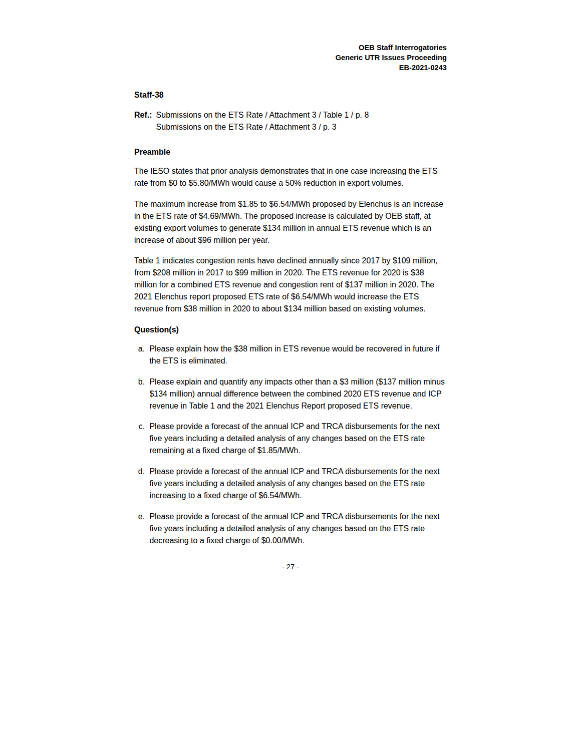OEB Staff Interrogatories
Generic UTR Issues Proceeding
EB-2021-0243
Staff-38
Ref.:
Submissions on the ETS Rate / Attachment 3 / Table 1 / p. 8
Submissions on the ETS Rate / Attachment 3 / p. 3
Preamble
The IESO states that prior analysis demonstrates that in one case increasing the ETS rate from $0 to $5.80/MWh would cause a 50% reduction in export volumes.
The maximum increase from $1.85 to $6.54/MWh proposed by Elenchus is an increase in the ETS rate of $4.69/MWh. The proposed increase is calculated by OEB staff, at existing export volumes to generate $134 million in annual ETS revenue which is an increase of about $96 million per year.
Table 1 indicates congestion rents have declined annually since 2017 by $109 million, from $208 million in 2017 to $99 million in 2020. The ETS revenue for 2020 is $38 million for a combined ETS revenue and congestion rent of $137 million in 2020. The 2021 Elenchus report proposed ETS rate of $6.54/MWh would increase the ETS revenue from $38 million in 2020 to about $134 million based on existing volumes.
Question(s)
Please explain how the $38 million in ETS revenue would be recovered in future if the ETS is eliminated.
Please explain and quantify any impacts other than a $3 million ($137 million minus $134 million) annual difference between the combined 2020 ETS revenue and ICP revenue in Table 1 and the 2021 Elenchus Report proposed ETS revenue.
Please provide a forecast of the annual ICP and TRCA disbursements for the next five years including a detailed analysis of any changes based on the ETS rate remaining at a fixed charge of $1.85/MWh.
Please provide a forecast of the annual ICP and TRCA disbursements for the next five years including a detailed analysis of any changes based on the ETS rate increasing to a fixed charge of $6.54/MWh.
Please provide a forecast of the annual ICP and TRCA disbursements for the next five years including a detailed analysis of any changes based on the ETS rate decreasing to a fixed charge of $0.00/MWh.
- 27 -